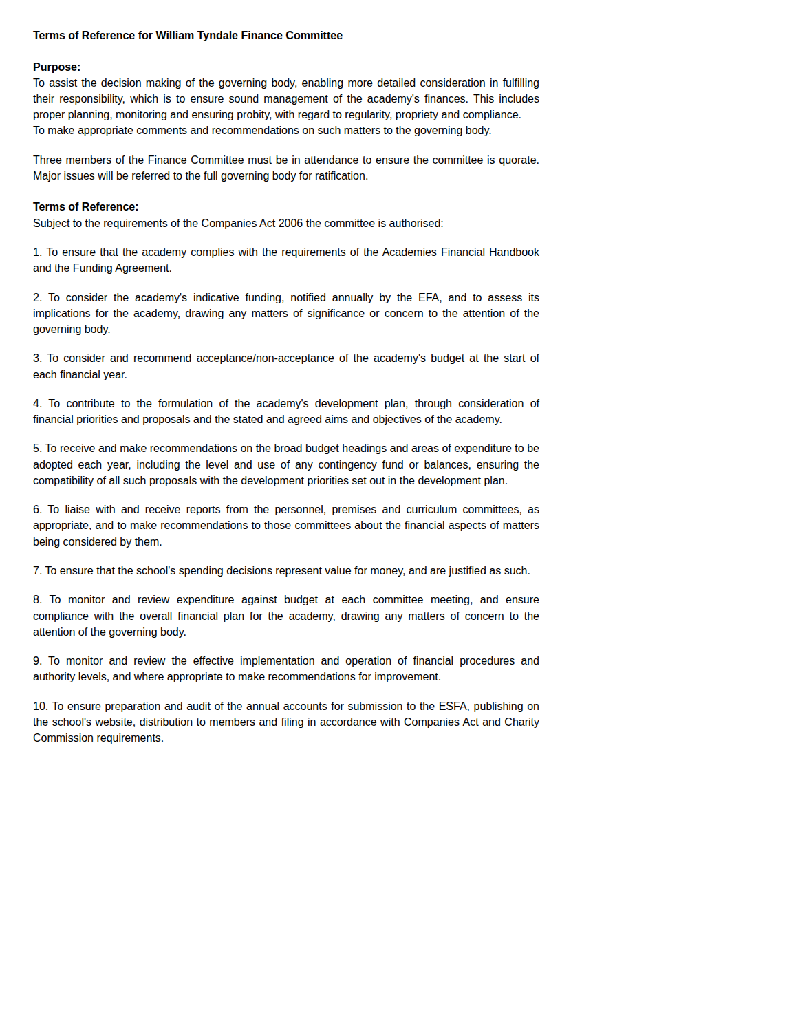Terms of Reference for William Tyndale Finance Committee
Purpose:
To assist the decision making of the governing body, enabling more detailed consideration in fulfilling their responsibility, which is to ensure sound management of the academy's finances. This includes proper planning, monitoring and ensuring probity, with regard to regularity, propriety and compliance.
To make appropriate comments and recommendations on such matters to the governing body.
Three members of the Finance Committee must be in attendance to ensure the committee is quorate. Major issues will be referred to the full governing body for ratification.
Terms of Reference:
Subject to the requirements of the Companies Act 2006 the committee is authorised:
1. To ensure that the academy complies with the requirements of the Academies Financial Handbook and the Funding Agreement.
2. To consider the academy's indicative funding, notified annually by the EFA, and to assess its implications for the academy, drawing any matters of significance or concern to the attention of the governing body.
3. To consider and recommend acceptance/non-acceptance of the academy's budget at the start of each financial year.
4. To contribute to the formulation of the academy's development plan, through consideration of financial priorities and proposals and the stated and agreed aims and objectives of the academy.
5. To receive and make recommendations on the broad budget headings and areas of expenditure to be adopted each year, including the level and use of any contingency fund or balances, ensuring the compatibility of all such proposals with the development priorities set out in the development plan.
6. To liaise with and receive reports from the personnel, premises and curriculum committees, as appropriate, and to make recommendations to those committees about the financial aspects of matters being considered by them.
7. To ensure that the school's spending decisions represent value for money, and are justified as such.
8. To monitor and review expenditure against budget at each committee meeting, and ensure compliance with the overall financial plan for the academy, drawing any matters of concern to the attention of the governing body.
9. To monitor and review the effective implementation and operation of financial procedures and authority levels, and where appropriate to make recommendations for improvement.
10. To ensure preparation and audit of the annual accounts for submission to the ESFA, publishing on the school's website, distribution to members and filing in accordance with Companies Act and Charity Commission requirements.